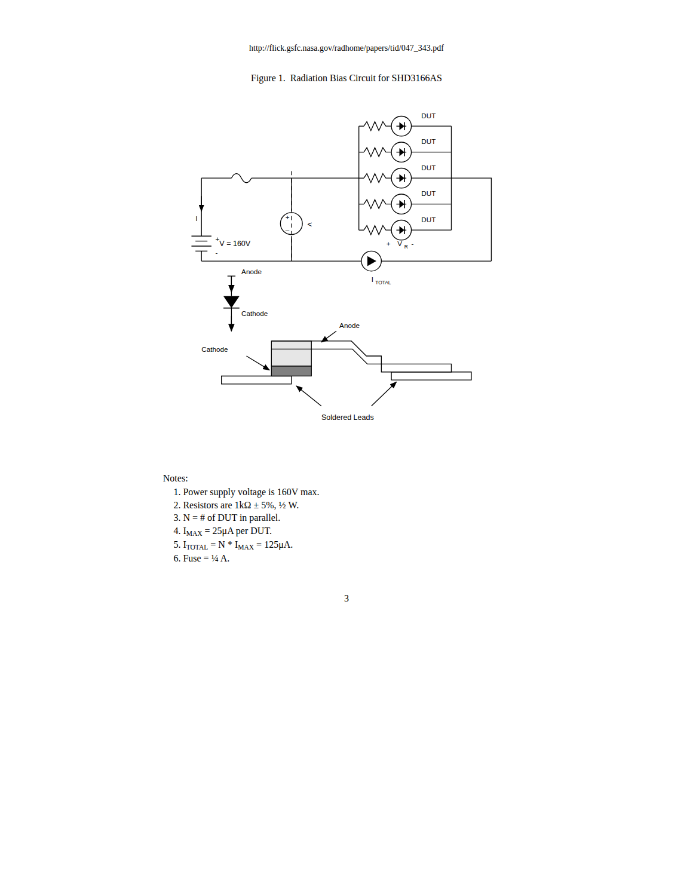http://flick.gsfc.nasa.gov/radhome/papers/tid/047_343.pdf
Figure 1. Radiation Bias Circuit for SHD3166AS
DUT DUT DUT DUT DUT + V R - I TOTAL + - V = 160V I + – < Anode Cathode Anode Cathode Soldered Leads
Notes:
Power supply voltage is 160V max.
Resistors are 1kΩ ± 5%, ½ W.
N = # of DUT in parallel.
IMAX = 25μA per DUT.
ITOTAL = N * IMAX = 125μA.
Fuse = ¼ A.
3